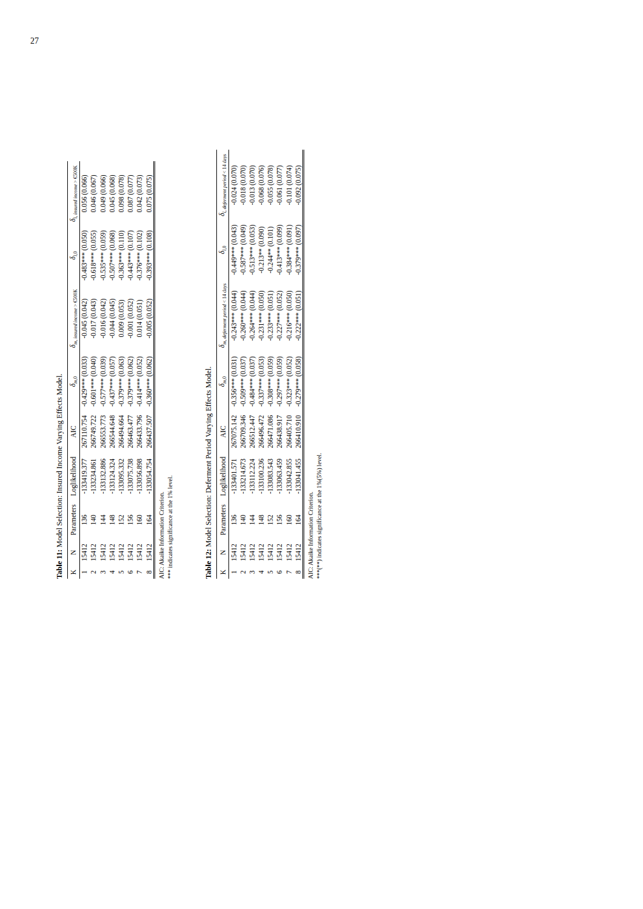27
Table 11: Model Selection: Insured Income Varying Effects Model.
| K | N | Parameters | Loglikelihood | AIC | δ m ,0 | δ m, insured income > €500K | δ l ,0 | δ l, insured income > €500K |
| --- | --- | --- | --- | --- | --- | --- | --- | --- |
| 1 | 15412 | 136 | -133419.377 | 267110.754 | -0.429*** (0.033) | -0.045 (0.042) | -0.483*** (0.050) | 0.056 (0.066) |
| 2 | 15412 | 140 | -133234.861 | 266749.722 | -0.601*** (0.040) | -0.017 (0.043) | -0.618*** (0.055) | 0.046 (0.067) |
| 3 | 15412 | 144 | -133132.886 | 266553.773 | -0.577*** (0.039) | -0.016 (0.042) | -0.535*** (0.059) | 0.049 (0.066) |
| 4 | 15412 | 148 | -133124.324 | 266544.648 | -0.437*** (0.057) | -0.044 (0.045) | -0.507*** (0.068) | 0.045 (0.068) |
| 5 | 15412 | 152 | -133095.332 | 266494.664 | -0.379*** (0.063) | 0.009 (0.053) | -0.363*** (0.110) | 0.098 (0.078) |
| 6 | 15412 | 156 | -133075.738 | 266463.477 | -0.379*** (0.062) | -0.001 (0.052) | -0.443*** (0.107) | 0.087 (0.077) |
| 7 | 15412 | 160 | -133056.898 | 266433.796 | -0.414*** (0.052) | 0.014 (0.051) | -0.376*** (0.102) | 0.042 (0.073) |
| 8 | 15412 | 164 | -133054.754 | 266437.507 | -0.360*** (0.062) | -0.005 (0.052) | -0.393*** (0.108) | 0.075 (0.075) |
AIC: Akaike Information Criterion.
*** indicates significance at the 1% level.
Table 12: Model Selection: Deferment Period Varying Effects Model.
| K | N | Parameters | Loglikelihood | AIC | δ m ,0 | δ m, deferment period < 14 days | δ l ,0 | δ l, deferment period < 14 days |
| --- | --- | --- | --- | --- | --- | --- | --- | --- |
| 1 | 15412 | 136 | -133401.571 | 267075.142 | -0.356*** (0.031) | -0.243*** (0.044) | -0.449*** (0.043) | -0.024 (0.070) |
| 2 | 15412 | 140 | -133214.673 | 266709.346 | -0.509*** (0.037) | -0.260*** (0.044) | -0.587*** (0.049) | -0.018 (0.070) |
| 3 | 15412 | 144 | -133112.224 | 266512.447 | -0.484*** (0.037) | -0.264*** (0.044) | -0.513*** (0.053) | -0.013 (0.070) |
| 4 | 15412 | 148 | -133100.236 | 266496.472 | -0.337*** (0.053) | -0.231*** (0.050) | -0.213** (0.090) | -0.068 (0.076) |
| 5 | 15412 | 152 | -133083.543 | 266471.086 | -0.308*** (0.059) | -0.233*** (0.051) | -0.244** (0.101) | -0.055 (0.078) |
| 6 | 15412 | 156 | -133063.459 | 266438.917 | -0.297*** (0.059) | -0.227*** (0.052) | -0.413*** (0.099) | -0.061 (0.077) |
| 7 | 15412 | 160 | -133042.855 | 266405.710 | -0.323*** (0.052) | -0.216*** (0.050) | -0.384*** (0.091) | -0.101 (0.074) |
| 8 | 15412 | 164 | -133041.455 | 266410.910 | -0.279*** (0.058) | -0.222*** (0.051) | -0.379*** (0.097) | -0.092 (0.075) |
AIC: Akaike Information Criterion.
***(**) indicates significance at the 1%(5%) level.